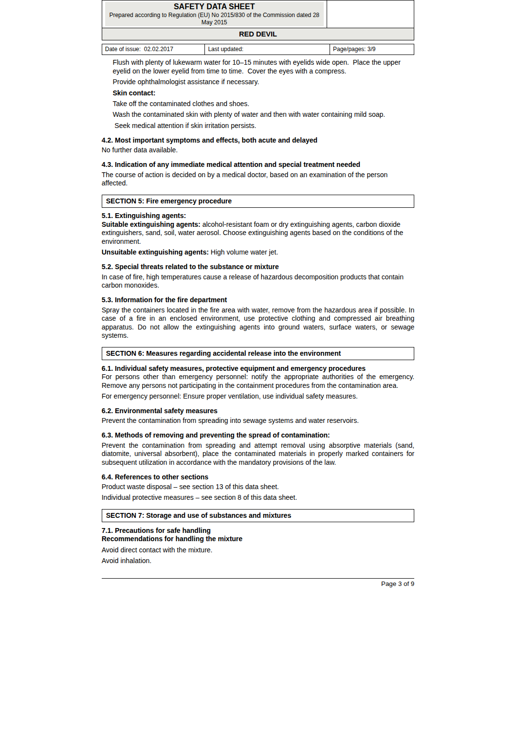| SAFETY DATA SHEET Prepared according to Regulation (EU) No 2015/830 of the Commission dated 28 May 2015 | |
| RED DEVIL |
| Date of issue: 02.02.2017 | Last updated: | Page/pages: 3/9 |
Flush with plenty of lukewarm water for 10–15 minutes with eyelids wide open. Place the upper eyelid on the lower eyelid from time to time. Cover the eyes with a compress.
Provide ophthalmologist assistance if necessary.
Skin contact:
Take off the contaminated clothes and shoes.
Wash the contaminated skin with plenty of water and then with water containing mild soap.
Seek medical attention if skin irritation persists.
4.2. Most important symptoms and effects, both acute and delayed
No further data available.
4.3. Indication of any immediate medical attention and special treatment needed
The course of action is decided on by a medical doctor, based on an examination of the person affected.
SECTION 5: Fire emergency procedure
5.1. Extinguishing agents:
Suitable extinguishing agents: alcohol-resistant foam or dry extinguishing agents, carbon dioxide extinguishers, sand, soil, water aerosol. Choose extinguishing agents based on the conditions of the environment.
Unsuitable extinguishing agents: High volume water jet.
5.2. Special threats related to the substance or mixture
In case of fire, high temperatures cause a release of hazardous decomposition products that contain carbon monoxides.
5.3. Information for the fire department
Spray the containers located in the fire area with water, remove from the hazardous area if possible. In case of a fire in an enclosed environment, use protective clothing and compressed air breathing apparatus. Do not allow the extinguishing agents into ground waters, surface waters, or sewage systems.
SECTION 6: Measures regarding accidental release into the environment
6.1. Individual safety measures, protective equipment and emergency procedures
For persons other than emergency personnel: notify the appropriate authorities of the emergency. Remove any persons not participating in the containment procedures from the contamination area.
For emergency personnel: Ensure proper ventilation, use individual safety measures.
6.2. Environmental safety measures
Prevent the contamination from spreading into sewage systems and water reservoirs.
6.3. Methods of removing and preventing the spread of contamination:
Prevent the contamination from spreading and attempt removal using absorptive materials (sand, diatomite, universal absorbent), place the contaminated materials in properly marked containers for subsequent utilization in accordance with the mandatory provisions of the law.
6.4. References to other sections
Product waste disposal – see section 13 of this data sheet.
Individual protective measures – see section 8 of this data sheet.
SECTION 7: Storage and use of substances and mixtures
7.1. Precautions for safe handling
Recommendations for handling the mixture
Avoid direct contact with the mixture.
Avoid inhalation.
Page 3 of 9